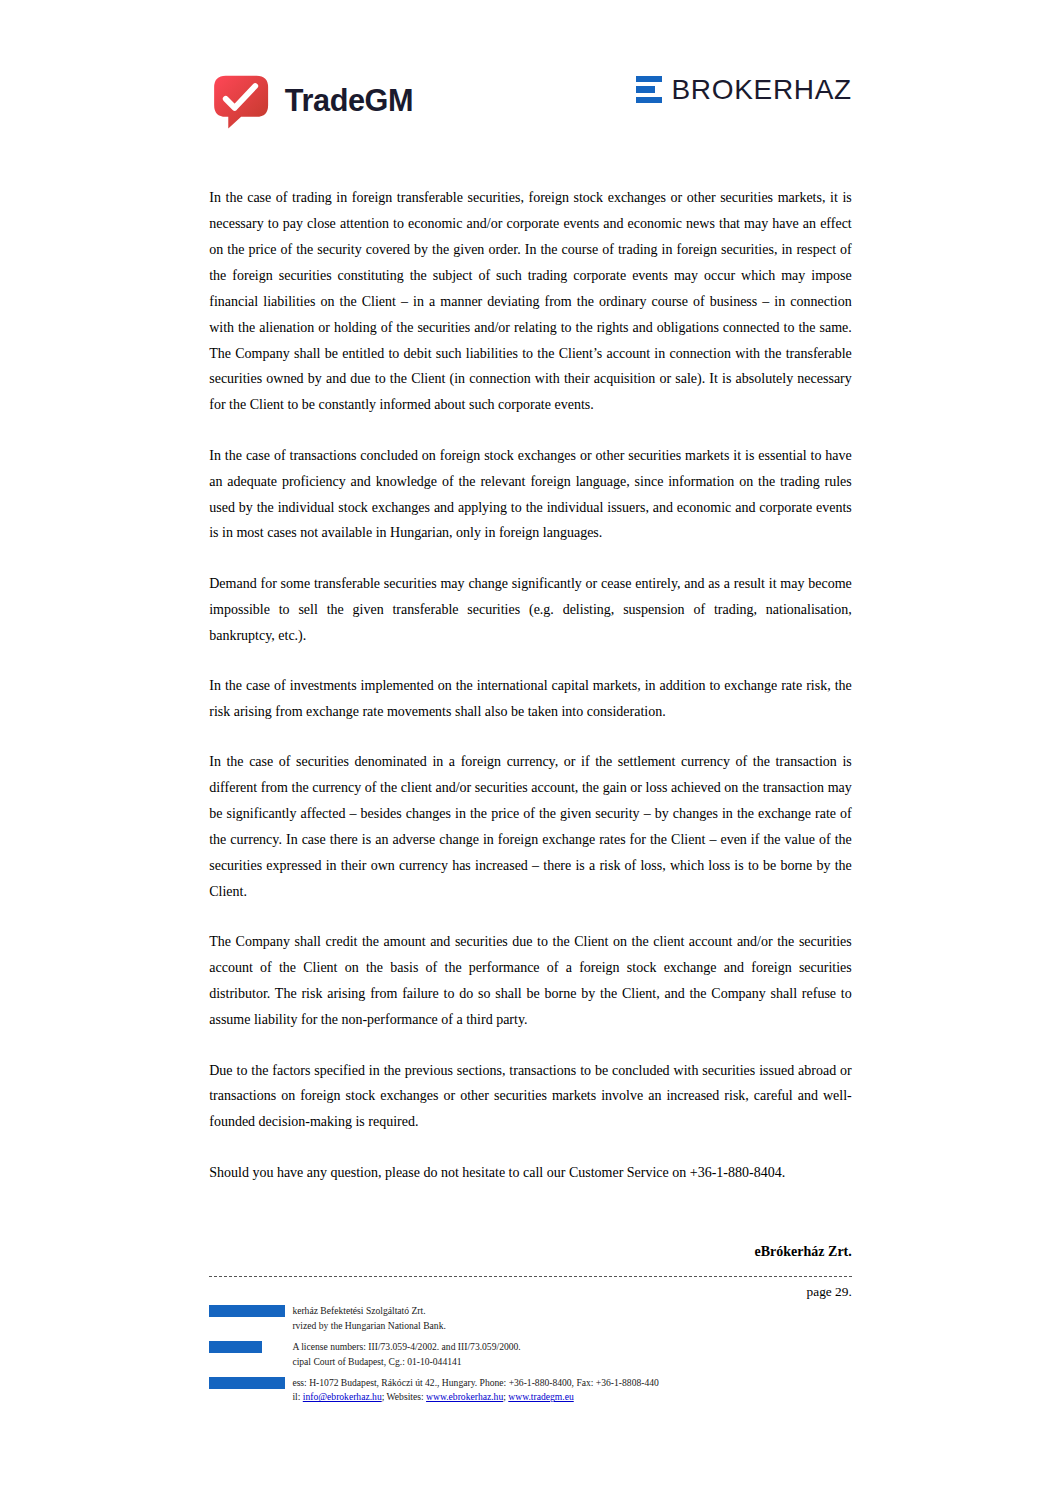TradeGM
BROKERHAZ
In the case of trading in foreign transferable securities, foreign stock exchanges or other securities markets, it is necessary to pay close attention to economic and/or corporate events and economic news that may have an effect on the price of the security covered by the given order. In the course of trading in foreign securities, in respect of the foreign securities constituting the subject of such trading corporate events may occur which may impose financial liabilities on the Client – in a manner deviating from the ordinary course of business – in connection with the alienation or holding of the securities and/or relating to the rights and obligations connected to the same. The Company shall be entitled to debit such liabilities to the Client’s account in connection with the transferable securities owned by and due to the Client (in connection with their acquisition or sale). It is absolutely necessary for the Client to be constantly informed about such corporate events.
In the case of transactions concluded on foreign stock exchanges or other securities markets it is essential to have an adequate proficiency and knowledge of the relevant foreign language, since information on the trading rules used by the individual stock exchanges and applying to the individual issuers, and economic and corporate events is in most cases not available in Hungarian, only in foreign languages.
Demand for some transferable securities may change significantly or cease entirely, and as a result it may become impossible to sell the given transferable securities (e.g. delisting, suspension of trading, nationalisation, bankruptcy, etc.).
In the case of investments implemented on the international capital markets, in addition to exchange rate risk, the risk arising from exchange rate movements shall also be taken into consideration.
In the case of securities denominated in a foreign currency, or if the settlement currency of the transaction is different from the currency of the client and/or securities account, the gain or loss achieved on the transaction may be significantly affected – besides changes in the price of the given security – by changes in the exchange rate of the currency. In case there is an adverse change in foreign exchange rates for the Client – even if the value of the securities expressed in their own currency has increased – there is a risk of loss, which loss is to be borne by the Client.
The Company shall credit the amount and securities due to the Client on the client account and/or the securities account of the Client on the basis of the performance of a foreign stock exchange and foreign securities distributor. The risk arising from failure to do so shall be borne by the Client, and the Company shall refuse to assume liability for the non-performance of a third party.
Due to the factors specified in the previous sections, transactions to be concluded with securities issued abroad or transactions on foreign stock exchanges or other securities markets involve an increased risk, careful and well-founded decision-making is required.
Should you have any question, please do not hesitate to call our Customer Service on +36-1-880-8404.
eBrókerház Zrt.
page 29.
kerház Befektetési Szolgáltató Zrt.
rvized by the Hungarian National Bank.
A license numbers: III/73.059-4/2002. and III/73.059/2000.
cipal Court of Budapest, Cg.: 01-10-044141
ess: H-1072 Budapest, Rákóczi út 42., Hungary. Phone: +36-1-880-8400, Fax: +36-1-8808-440
il: info@ebrokerhaz.hu; Websites: www.ebrokerhaz.hu; www.tradegm.eu